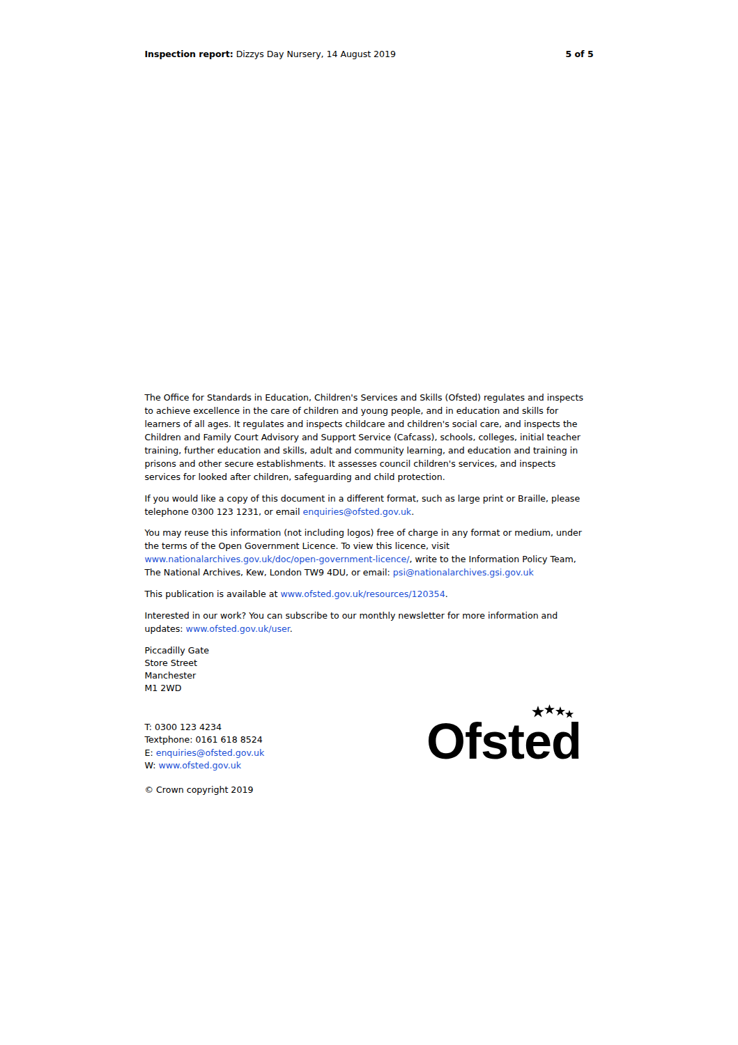Inspection report: Dizzys Day Nursery, 14 August 2019
5 of 5
The Office for Standards in Education, Children's Services and Skills (Ofsted) regulates and inspects to achieve excellence in the care of children and young people, and in education and skills for learners of all ages. It regulates and inspects childcare and children's social care, and inspects the Children and Family Court Advisory and Support Service (Cafcass), schools, colleges, initial teacher training, further education and skills, adult and community learning, and education and training in prisons and other secure establishments. It assesses council children's services, and inspects services for looked after children, safeguarding and child protection.
If you would like a copy of this document in a different format, such as large print or Braille, please telephone 0300 123 1231, or email enquiries@ofsted.gov.uk.
You may reuse this information (not including logos) free of charge in any format or medium, under the terms of the Open Government Licence. To view this licence, visit www.nationalarchives.gov.uk/doc/open-government-licence/, write to the Information Policy Team, The National Archives, Kew, London TW9 4DU, or email: psi@nationalarchives.gsi.gov.uk
This publication is available at www.ofsted.gov.uk/resources/120354.
Interested in our work? You can subscribe to our monthly newsletter for more information and updates: www.ofsted.gov.uk/user.
Piccadilly Gate
Store Street
Manchester
M1 2WD
T: 0300 123 4234
Textphone: 0161 618 8524
E: enquiries@ofsted.gov.uk
W: www.ofsted.gov.uk
Ofsted
© Crown copyright 2019